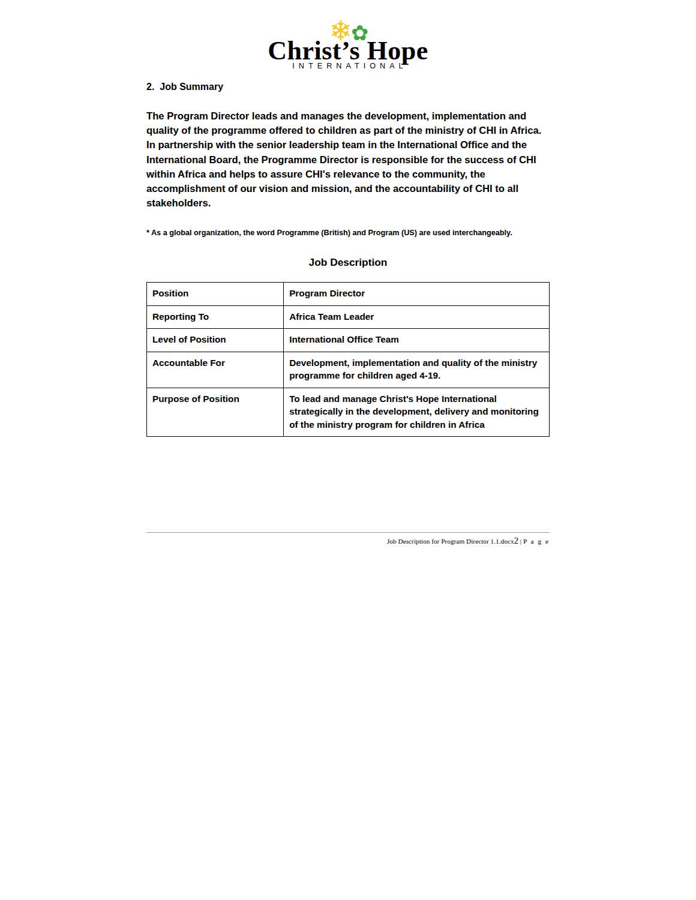❄✿
Christ’s Hope
INTERNATIONAL
2. Job Summary
The Program Director leads and manages the development, implementation and quality of the programme offered to children as part of the ministry of CHI in Africa. In partnership with the senior leadership team in the International Office and the International Board, the Programme Director is responsible for the success of CHI within Africa and helps to assure CHI's relevance to the community, the accomplishment of our vision and mission, and the accountability of CHI to all stakeholders.
* As a global organization, the word Programme (British) and Program (US) are used interchangeably.
Job Description
| Position | Program Director |
| Reporting To | Africa Team Leader |
| Level of Position | International Office Team |
| Accountable For | Development, implementation and quality of the ministry programme for children aged 4-19. |
| Purpose of Position | To lead and manage Christ's Hope International strategically in the development, delivery and monitoring of the ministry program for children in Africa |
Job Description for Program Director 1.1.docx2 | P a g e